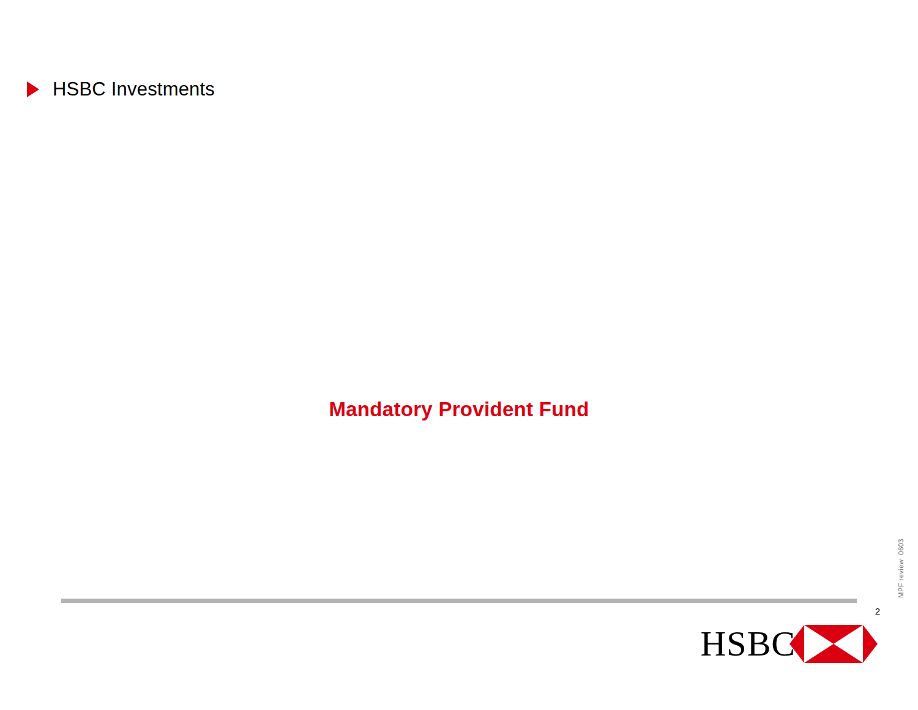HSBC Investments
Mandatory Provident Fund
MPF review 0603
2
HSBC